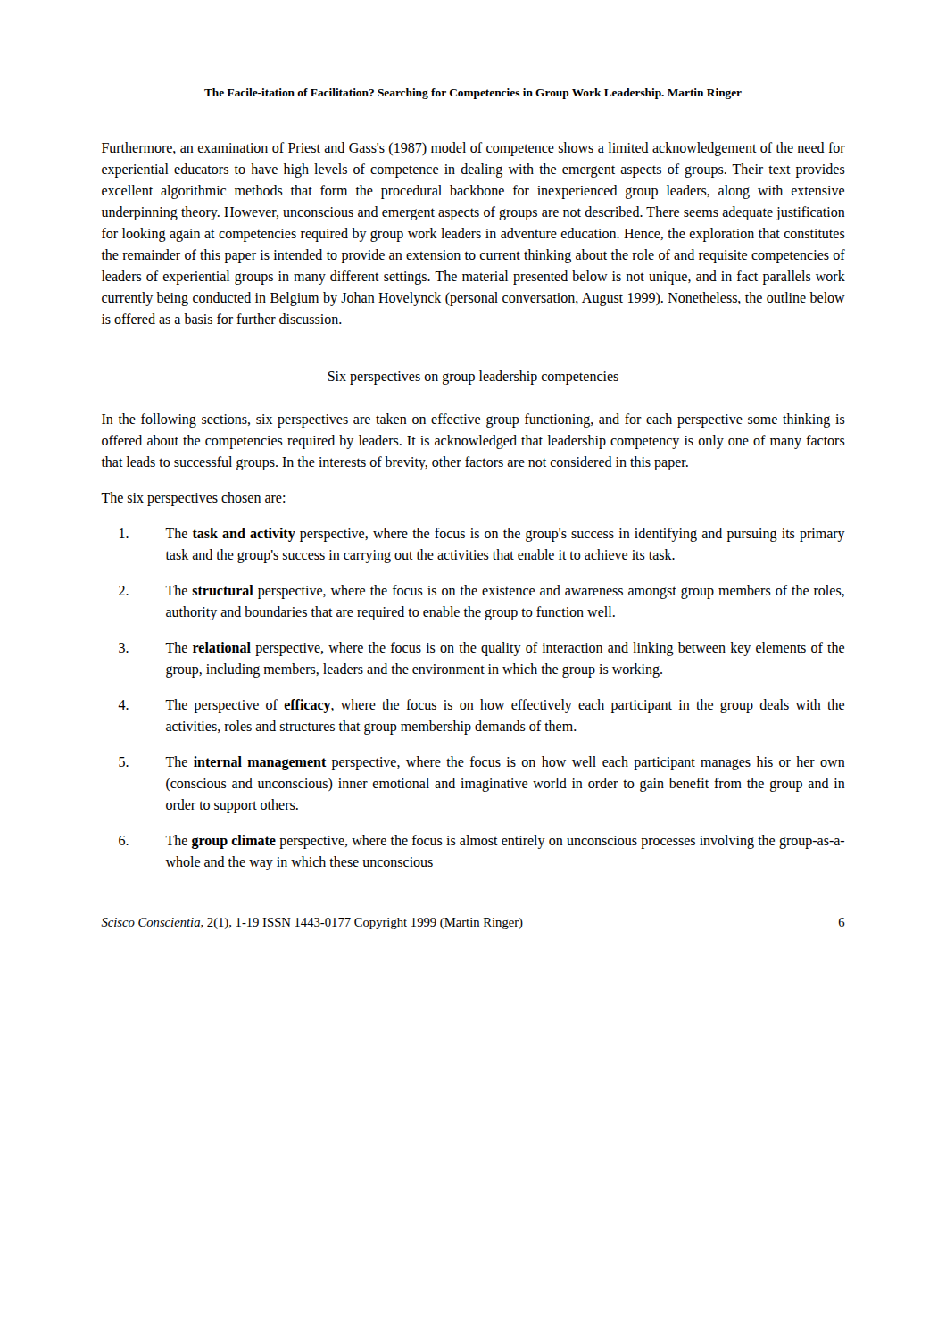The Facile-itation of Facilitation? Searching for Competencies in Group Work Leadership. Martin Ringer
Furthermore, an examination of Priest and Gass's (1987) model of competence shows a limited acknowledgement of the need for experiential educators to have high levels of competence in dealing with the emergent aspects of groups. Their text provides excellent algorithmic methods that form the procedural backbone for inexperienced group leaders, along with extensive underpinning theory. However, unconscious and emergent aspects of groups are not described. There seems adequate justification for looking again at competencies required by group work leaders in adventure education. Hence, the exploration that constitutes the remainder of this paper is intended to provide an extension to current thinking about the role of and requisite competencies of leaders of experiential groups in many different settings. The material presented below is not unique, and in fact parallels work currently being conducted in Belgium by Johan Hovelynck (personal conversation, August 1999). Nonetheless, the outline below is offered as a basis for further discussion.
Six perspectives on group leadership competencies
In the following sections, six perspectives are taken on effective group functioning, and for each perspective some thinking is offered about the competencies required by leaders. It is acknowledged that leadership competency is only one of many factors that leads to successful groups. In the interests of brevity, other factors are not considered in this paper.
The six perspectives chosen are:
The task and activity perspective, where the focus is on the group's success in identifying and pursuing its primary task and the group's success in carrying out the activities that enable it to achieve its task.
The structural perspective, where the focus is on the existence and awareness amongst group members of the roles, authority and boundaries that are required to enable the group to function well.
The relational perspective, where the focus is on the quality of interaction and linking between key elements of the group, including members, leaders and the environment in which the group is working.
The perspective of efficacy, where the focus is on how effectively each participant in the group deals with the activities, roles and structures that group membership demands of them.
The internal management perspective, where the focus is on how well each participant manages his or her own (conscious and unconscious) inner emotional and imaginative world in order to gain benefit from the group and in order to support others.
The group climate perspective, where the focus is almost entirely on unconscious processes involving the group-as-a-whole and the way in which these unconscious
Scisco Conscientia, 2(1), 1-19 ISSN 1443-0177 Copyright 1999 (Martin Ringer) 6